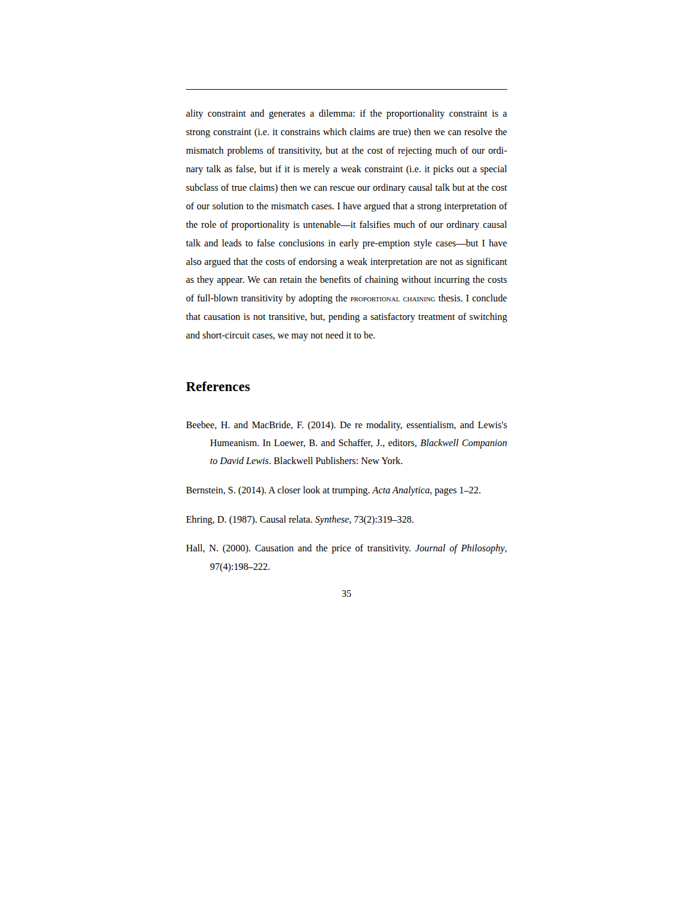ality constraint and generates a dilemma: if the proportionality constraint is a strong constraint (i.e. it constrains which claims are true) then we can resolve the mismatch problems of transitivity, but at the cost of rejecting much of our ordinary talk as false, but if it is merely a weak constraint (i.e. it picks out a special subclass of true claims) then we can rescue our ordinary causal talk but at the cost of our solution to the mismatch cases. I have argued that a strong interpretation of the role of proportionality is untenable—it falsifies much of our ordinary causal talk and leads to false conclusions in early pre-emption style cases—but I have also argued that the costs of endorsing a weak interpretation are not as significant as they appear. We can retain the benefits of chaining without incurring the costs of full-blown transitivity by adopting the proportional chaining thesis. I conclude that causation is not transitive, but, pending a satisfactory treatment of switching and short-circuit cases, we may not need it to be.
References
Beebee, H. and MacBride, F. (2014). De re modality, essentialism, and Lewis's Humeanism. In Loewer, B. and Schaffer, J., editors, Blackwell Companion to David Lewis. Blackwell Publishers: New York.
Bernstein, S. (2014). A closer look at trumping. Acta Analytica, pages 1–22.
Ehring, D. (1987). Causal relata. Synthese, 73(2):319–328.
Hall, N. (2000). Causation and the price of transitivity. Journal of Philosophy, 97(4):198–222.
35